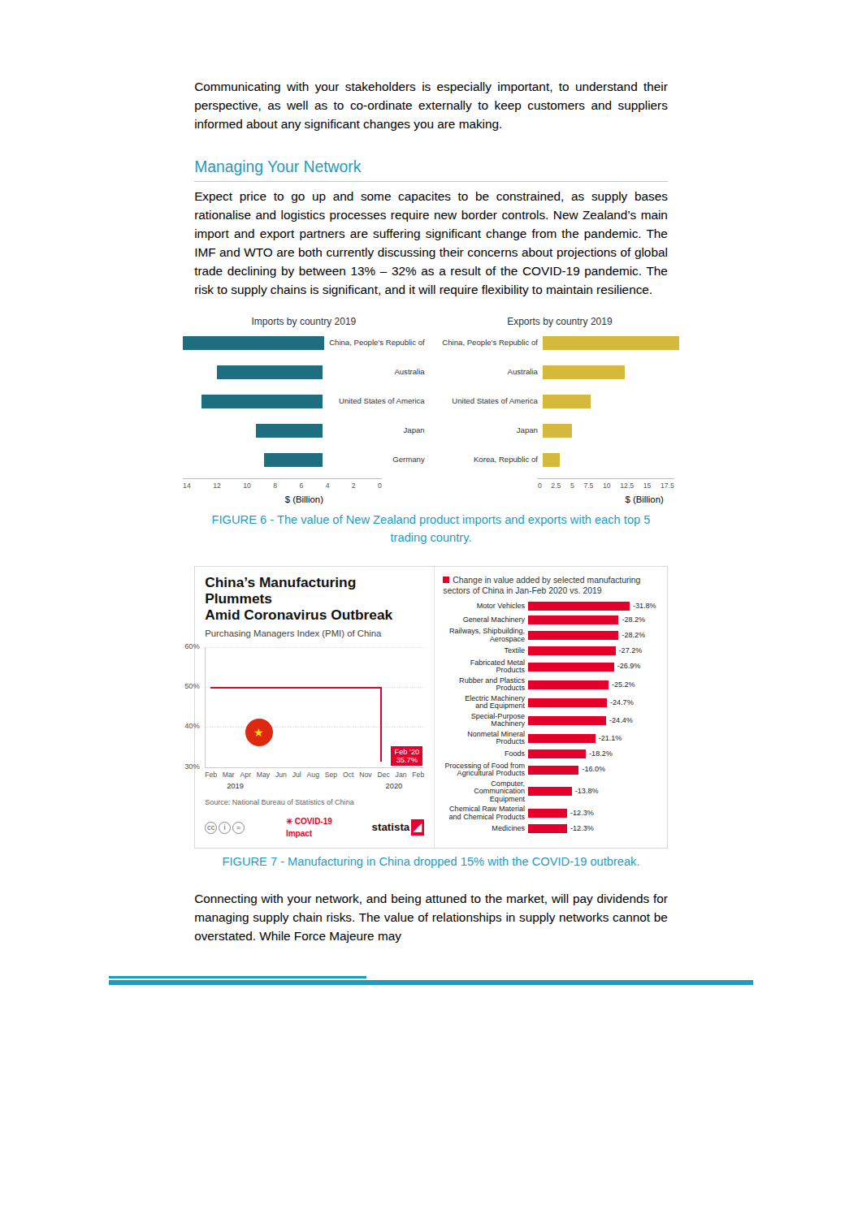Communicating with your stakeholders is especially important, to understand their perspective, as well as to co-ordinate externally to keep customers and suppliers informed about any significant changes you are making.
Managing Your Network
Expect price to go up and some capacites to be constrained, as supply bases rationalise and logistics processes require new border controls. New Zealand’s main import and export partners are suffering significant change from the pandemic. The IMF and WTO are both currently discussing their concerns about projections of global trade declining by between 13% – 32% as a result of the COVID-19 pandemic. The risk to supply chains is significant, and it will require flexibility to maintain resilience.
Imports by country 2019
China, People's Republic of
Australia
United States of America
Japan
Germany
14121086420
$ (Billion)
Exports by country 2019
China, People's Republic of
Australia
United States of America
Japan
Korea, Republic of
02.557.51012.51517.5
$ (Billion)
FIGURE 6 - The value of New Zealand product imports and exports with each top 5 trading country.
China’s Manufacturing Plummets
Amid Coronavirus Outbreak
Purchasing Managers Index (PMI) of China
60%
50%
40%
30%
★
Feb '20
35.7%
Feb Mar Apr May Jun Jul Aug Sep Oct Nov Dec Jan Feb
20192020
Source: National Bureau of Statistics of China
cc i=
✳ COVID-19
Impact
statista◢
Change in value added by selected manufacturing sectors of China in Jan-Feb 2020 vs. 2019
Motor Vehicles
-31.8%
General Machinery
-28.2%
Railways, Shipbuilding,
Aerospace
-28.2%
Textile
-27.2%
Fabricated Metal Products
-26.9%
Rubber and Plastics Products
-25.2%
Electric Machinery
and Equipment
-24.7%
Special-Purpose Machinery
-24.4%
Nonmetal Mineral Products
-21.1%
Foods
-18.2%
Processing of Food from
Agricultural Products
-16.0%
Computer, Communication
Equipment
-13.8%
Chemical Raw Material
and Chemical Products
-12.3%
Medicines
-12.3%
FIGURE 7 - Manufacturing in China dropped 15% with the COVID-19 outbreak.
Connecting with your network, and being attuned to the market, will pay dividends for managing supply chain risks. The value of relationships in supply networks cannot be overstated. While Force Majeure may